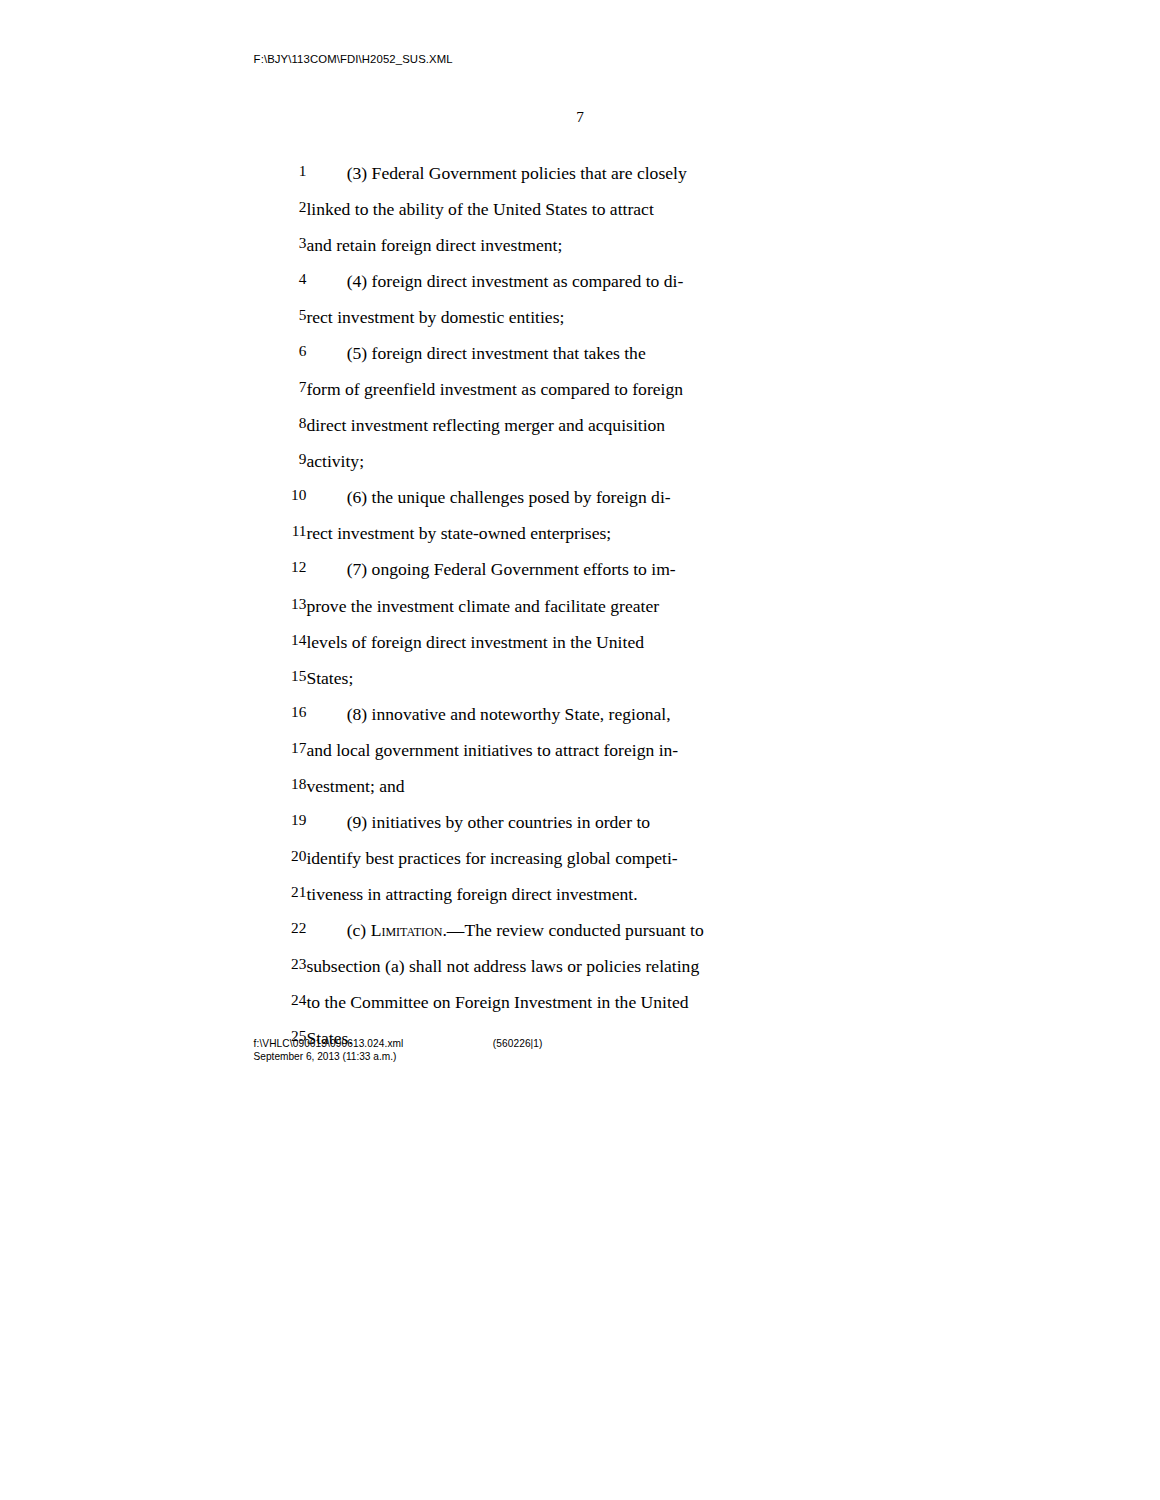F:\BJY\113COM\FDI\H2052_SUS.XML
7
| 1 | (3) Federal Government policies that are closely |
| 2 | linked to the ability of the United States to attract |
| 3 | and retain foreign direct investment; |
| 4 | (4) foreign direct investment as compared to di- |
| 5 | rect investment by domestic entities; |
| 6 | (5) foreign direct investment that takes the |
| 7 | form of greenfield investment as compared to foreign |
| 8 | direct investment reflecting merger and acquisition |
| 9 | activity; |
| 10 | (6) the unique challenges posed by foreign di- |
| 11 | rect investment by state-owned enterprises; |
| 12 | (7) ongoing Federal Government efforts to im- |
| 13 | prove the investment climate and facilitate greater |
| 14 | levels of foreign direct investment in the United |
| 15 | States; |
| 16 | (8) innovative and noteworthy State, regional, |
| 17 | and local government initiatives to attract foreign in- |
| 18 | vestment; and |
| 19 | (9) initiatives by other countries in order to |
| 20 | identify best practices for increasing global competi- |
| 21 | tiveness in attracting foreign direct investment. |
| 22 | (c) Limitation. —The review conducted pursuant to |
| 23 | subsection (a) shall not address laws or policies relating |
| 24 | to the Committee on Foreign Investment in the United |
| 25 | States. |
f:\VHLC\090613\090613.024.xml (560226|1)
September 6, 2013 (11:33 a.m.)